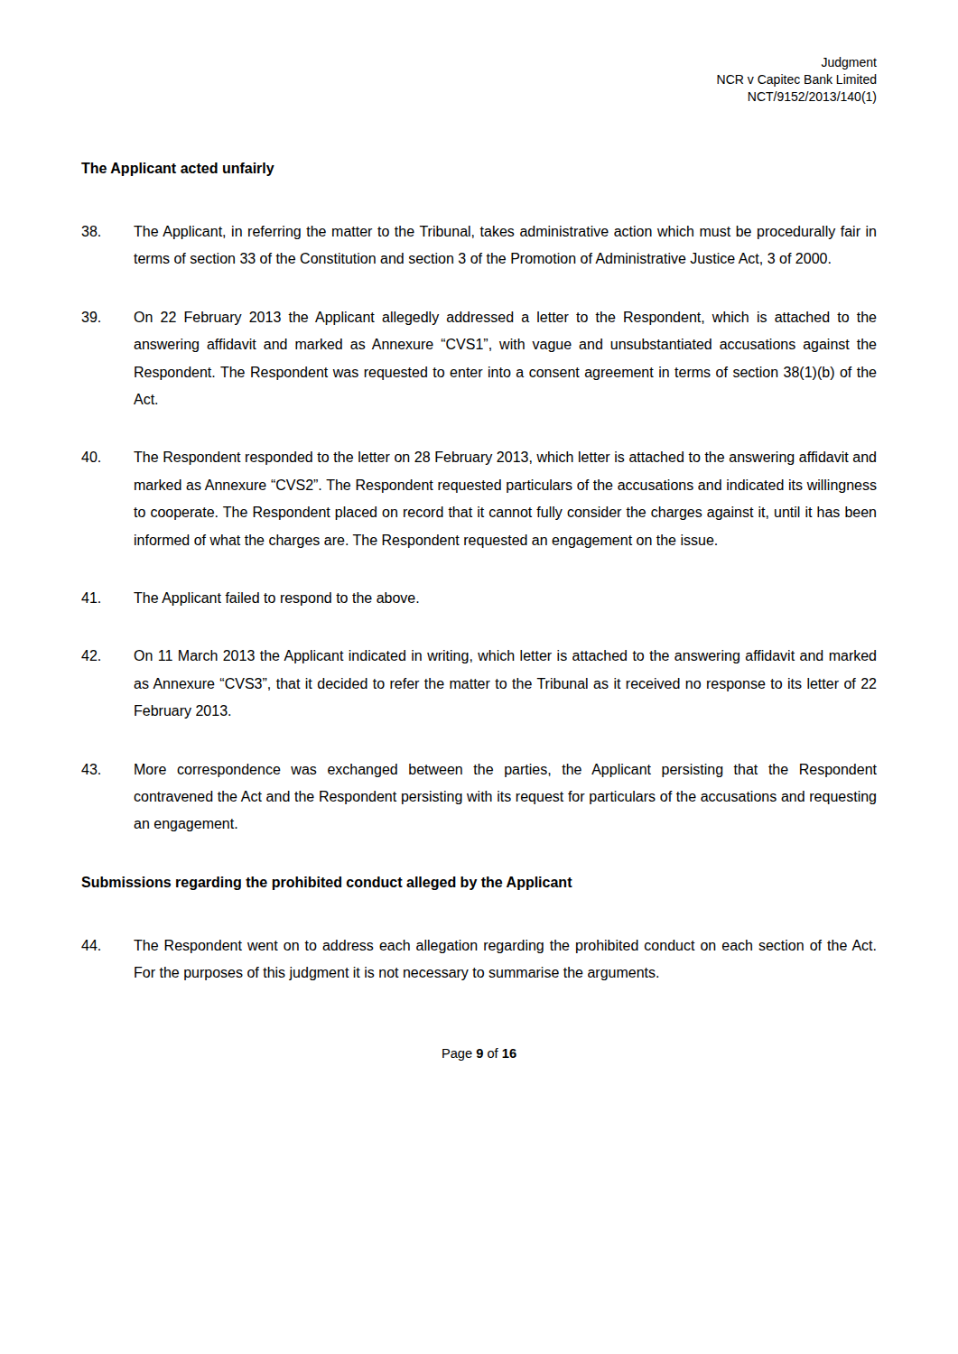Judgment
NCR v Capitec Bank Limited
NCT/9152/2013/140(1)
The Applicant acted unfairly
The Applicant, in referring the matter to the Tribunal, takes administrative action which must be procedurally fair in terms of section 33 of the Constitution and section 3 of the Promotion of Administrative Justice Act, 3 of 2000.
On 22 February 2013 the Applicant allegedly addressed a letter to the Respondent, which is attached to the answering affidavit and marked as Annexure “CVS1”, with vague and unsubstantiated accusations against the Respondent. The Respondent was requested to enter into a consent agreement in terms of section 38(1)(b) of the Act.
The Respondent responded to the letter on 28 February 2013, which letter is attached to the answering affidavit and marked as Annexure “CVS2”. The Respondent requested particulars of the accusations and indicated its willingness to cooperate. The Respondent placed on record that it cannot fully consider the charges against it, until it has been informed of what the charges are. The Respondent requested an engagement on the issue.
The Applicant failed to respond to the above.
On 11 March 2013 the Applicant indicated in writing, which letter is attached to the answering affidavit and marked as Annexure “CVS3”, that it decided to refer the matter to the Tribunal as it received no response to its letter of 22 February 2013.
More correspondence was exchanged between the parties, the Applicant persisting that the Respondent contravened the Act and the Respondent persisting with its request for particulars of the accusations and requesting an engagement.
Submissions regarding the prohibited conduct alleged by the Applicant
The Respondent went on to address each allegation regarding the prohibited conduct on each section of the Act. For the purposes of this judgment it is not necessary to summarise the arguments.
Page 9 of 16